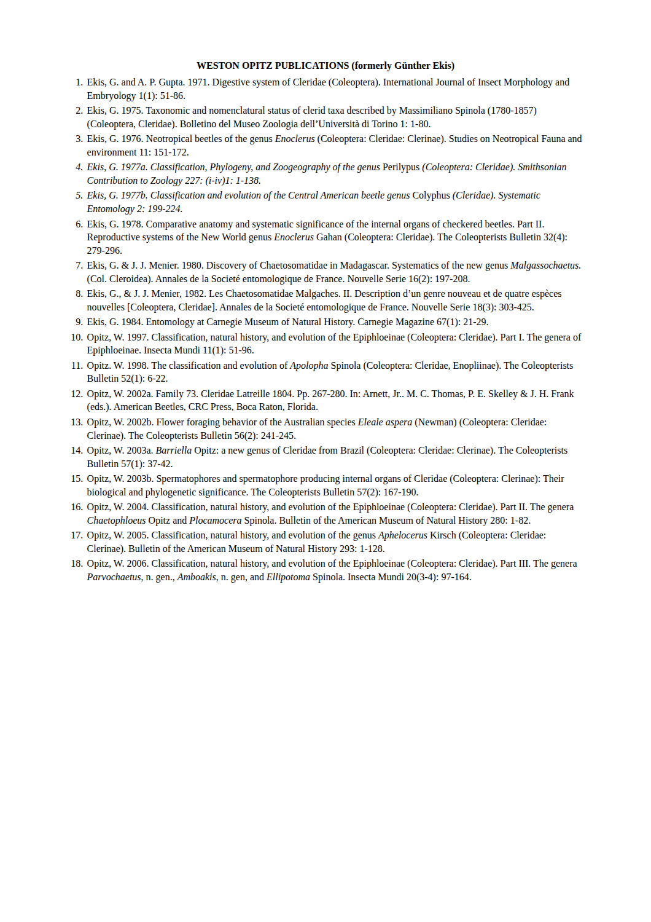WESTON OPITZ PUBLICATIONS (formerly Günther Ekis)
Ekis, G. and A. P. Gupta. 1971. Digestive system of Cleridae (Coleoptera). International Journal of Insect Morphology and Embryology 1(1): 51-86.
Ekis, G. 1975. Taxonomic and nomenclatural status of clerid taxa described by Massimiliano Spinola (1780-1857) (Coleoptera, Cleridae). Bolletino del Museo Zoologia dell’Università di Torino 1: 1-80.
Ekis, G. 1976. Neotropical beetles of the genus Enoclerus (Coleoptera: Cleridae: Clerinae). Studies on Neotropical Fauna and environment 11: 151-172.
Ekis, G. 1977a. Classification, Phylogeny, and Zoogeography of the genus Perilypus (Coleoptera: Cleridae). Smithsonian Contribution to Zoology 227: (i-iv)1: 1-138.
Ekis, G. 1977b. Classification and evolution of the Central American beetle genus Colyphus (Cleridae). Systematic Entomology 2: 199-224.
Ekis, G. 1978. Comparative anatomy and systematic significance of the internal organs of checkered beetles. Part II. Reproductive systems of the New World genus Enoclerus Gahan (Coleoptera: Cleridae). The Coleopterists Bulletin 32(4): 279-296.
Ekis, G. & J. J. Menier. 1980. Discovery of Chaetosomatidae in Madagascar. Systematics of the new genus Malgassochaetus. (Col. Cleroidea). Annales de la Societé entomologique de France. Nouvelle Serie 16(2): 197-208.
Ekis, G., & J. J. Menier, 1982. Les Chaetosomatidae Malgaches. II. Description d’un genre nouveau et de quatre espèces nouvelles [Coleoptera, Cleridae]. Annales de la Societé entomologique de France. Nouvelle Serie 18(3): 303-425.
Ekis, G. 1984. Entomology at Carnegie Museum of Natural History. Carnegie Magazine 67(1): 21-29.
Opitz, W. 1997. Classification, natural history, and evolution of the Epiphloeinae (Coleoptera: Cleridae). Part I. The genera of Epiphloeinae. Insecta Mundi 11(1): 51-96.
Opitz. W. 1998. The classification and evolution of Apolopha Spinola (Coleoptera: Cleridae, Enopliinae). The Coleopterists Bulletin 52(1): 6-22.
Opitz, W. 2002a. Family 73. Cleridae Latreille 1804. Pp. 267-280. In: Arnett, Jr.. M. C. Thomas, P. E. Skelley & J. H. Frank (eds.). American Beetles, CRC Press, Boca Raton, Florida.
Opitz, W. 2002b. Flower foraging behavior of the Australian species Eleale aspera (Newman) (Coleoptera: Cleridae: Clerinae). The Coleopterists Bulletin 56(2): 241-245.
Opitz, W. 2003a. Barriella Opitz: a new genus of Cleridae from Brazil (Coleoptera: Cleridae: Clerinae). The Coleopterists Bulletin 57(1): 37-42.
Opitz, W. 2003b. Spermatophores and spermatophore producing internal organs of Cleridae (Coleoptera: Clerinae): Their biological and phylogenetic significance. The Coleopterists Bulletin 57(2): 167-190.
Opitz, W. 2004. Classification, natural history, and evolution of the Epiphloeinae (Coleoptera: Cleridae). Part II. The genera Chaetophloeus Opitz and Plocamocera Spinola. Bulletin of the American Museum of Natural History 280: 1-82.
Opitz, W. 2005. Classification, natural history, and evolution of the genus Aphelocerus Kirsch (Coleoptera: Cleridae: Clerinae). Bulletin of the American Museum of Natural History 293: 1-128.
Opitz, W. 2006. Classification, natural history, and evolution of the Epiphloeinae (Coleoptera: Cleridae). Part III. The genera Parvochaetus, n. gen., Amboakis, n. gen, and Ellipotoma Spinola. Insecta Mundi 20(3-4): 97-164.